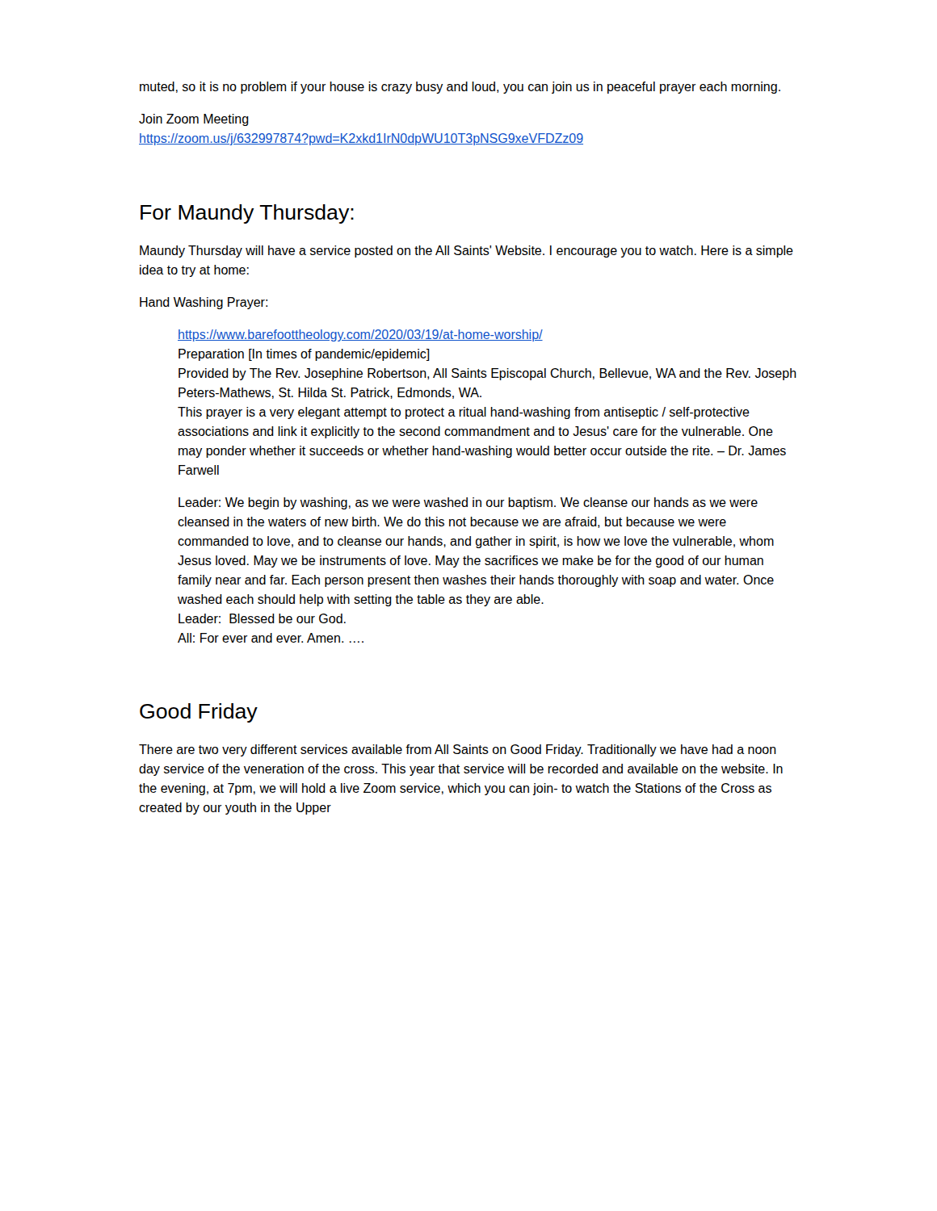muted, so it is no problem if your house is crazy busy and loud, you can join us in peaceful prayer each morning.
Join Zoom Meeting
https://zoom.us/j/632997874?pwd=K2xkd1IrN0dpWU10T3pNSG9xeVFDZz09
For Maundy Thursday:
Maundy Thursday will have a service posted on the All Saints' Website. I encourage you to watch. Here is a simple idea to try at home:
Hand Washing Prayer:
https://www.barefoottheology.com/2020/03/19/at-home-worship/
Preparation [In times of pandemic/epidemic]
Provided by The Rev. Josephine Robertson, All Saints Episcopal Church, Bellevue, WA and the Rev. Joseph Peters-Mathews, St. Hilda St. Patrick, Edmonds, WA.
This prayer is a very elegant attempt to protect a ritual hand-washing from antiseptic / self-protective associations and link it explicitly to the second commandment and to Jesus' care for the vulnerable. One may ponder whether it succeeds or whether hand-washing would better occur outside the rite. – Dr. James Farwell
Leader: We begin by washing, as we were washed in our baptism. We cleanse our hands as we were cleansed in the waters of new birth. We do this not because we are afraid, but because we were commanded to love, and to cleanse our hands, and gather in spirit, is how we love the vulnerable, whom Jesus loved. May we be instruments of love. May the sacrifices we make be for the good of our human family near and far. Each person present then washes their hands thoroughly with soap and water. Once washed each should help with setting the table as they are able.
Leader: Blessed be our God.
All: For ever and ever. Amen. ….
Good Friday
There are two very different services available from All Saints on Good Friday. Traditionally we have had a noon day service of the veneration of the cross. This year that service will be recorded and available on the website. In the evening, at 7pm, we will hold a live Zoom service, which you can join- to watch the Stations of the Cross as created by our youth in the Upper